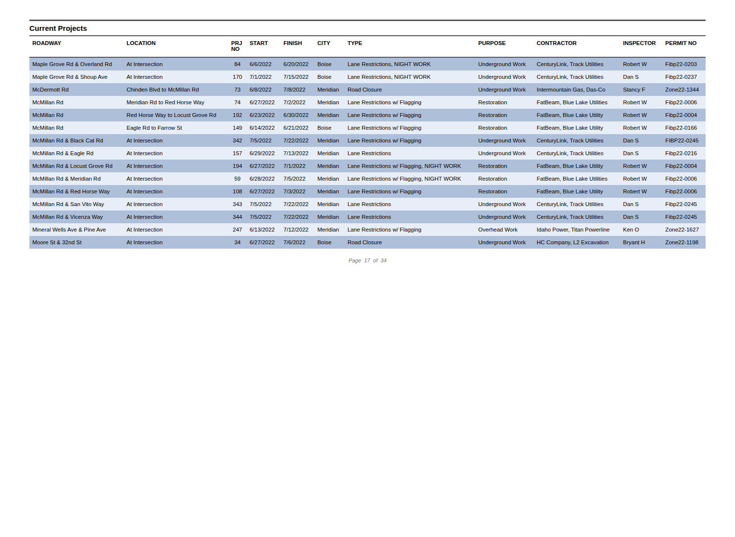Current Projects
| ROADWAY | LOCATION | PRJ NO | START | FINISH | CITY | TYPE | PURPOSE | CONTRACTOR | INSPECTOR | PERMIT NO |
| --- | --- | --- | --- | --- | --- | --- | --- | --- | --- | --- |
| Maple Grove Rd & Overland Rd | At Intersection | 84 | 6/6/2022 | 6/20/2022 | Boise | Lane Restrictions, NIGHT WORK | Underground Work | CenturyLink, Track Utilities | Robert W | Fibp22-0203 |
| Maple Grove Rd & Shoup Ave | At Intersection | 170 | 7/1/2022 | 7/15/2022 | Boise | Lane Restrictions, NIGHT WORK | Underground Work | CenturyLink, Track Utilities | Dan S | Fibp22-0237 |
| McDermott Rd | Chinden Blvd to McMillan Rd | 73 | 6/8/2022 | 7/8/2022 | Meridian | Road Closure | Underground Work | Intermountain Gas, Das-Co | Stancy F | Zone22-1344 |
| McMillan Rd | Meridian Rd to Red Horse Way | 74 | 6/27/2022 | 7/2/2022 | Meridian | Lane Restrictions w/ Flagging | Restoration | FatBeam, Blue Lake Utilities | Robert W | Fibp22-0006 |
| McMillan Rd | Red Horse Way to Locust Grove Rd | 192 | 6/23/2022 | 6/30/2022 | Meridian | Lane Restrictions w/ Flagging | Restoration | FatBeam, Blue Lake Utility | Robert W | Fibp22-0004 |
| McMillan Rd | Eagle Rd to Farrow St | 149 | 6/14/2022 | 6/21/2022 | Boise | Lane Restrictions w/ Flagging | Restoration | FatBeam, Blue Lake Utility | Robert W | Fibp22-0166 |
| McMillan Rd & Black Cat Rd | At Intersection | 342 | 7/5/2022 | 7/22/2022 | Meridian | Lane Restrictions w/ Flagging | Underground Work | CenturyLink, Track Utilities | Dan S | FIBP22-0245 |
| McMillan Rd & Eagle Rd | At Intersection | 157 | 6/29/2022 | 7/13/2022 | Meridian | Lane Restrictions | Underground Work | CenturyLink, Track Utilities | Dan S | Fibp22-0216 |
| McMillan Rd & Locust Grove Rd | At Intersection | 194 | 6/27/2022 | 7/1/2022 | Meridian | Lane Restrictions w/ Flagging, NIGHT WORK | Restoration | FatBeam, Blue Lake Utility | Robert W | Fibp22-0004 |
| McMillan Rd & Meridian Rd | At Intersection | 59 | 6/28/2022 | 7/5/2022 | Meridian | Lane Restrictions w/ Flagging, NIGHT WORK | Restoration | FatBeam, Blue Lake Utilities | Robert W | Fibp22-0006 |
| McMillan Rd & Red Horse Way | At Intersection | 108 | 6/27/2022 | 7/3/2022 | Meridian | Lane Restrictions w/ Flagging | Restoration | FatBeam, Blue Lake Utility | Robert W | Fibp22-0006 |
| McMillan Rd & San Vito Way | At Intersection | 343 | 7/5/2022 | 7/22/2022 | Meridian | Lane Restrictions | Underground Work | CenturyLink, Track Utilities | Dan S | Fibp22-0245 |
| McMillan Rd & Vicenza Way | At Intersection | 344 | 7/5/2022 | 7/22/2022 | Meridian | Lane Restrictions | Underground Work | CenturyLink, Track Utilities | Dan S | Fibp22-0245 |
| Mineral Wells Ave & Pine Ave | At Intersection | 247 | 6/13/2022 | 7/12/2022 | Meridian | Lane Restrictions w/ Flagging | Overhead Work | Idaho Power, Titan Powerline | Ken O | Zone22-1627 |
| Moore St & 32nd St | At Intersection | 34 | 6/27/2022 | 7/6/2022 | Boise | Road Closure | Underground Work | HC Company, L2 Excavation | Bryant H | Zone22-1198 |
| Page 17 of 34 |